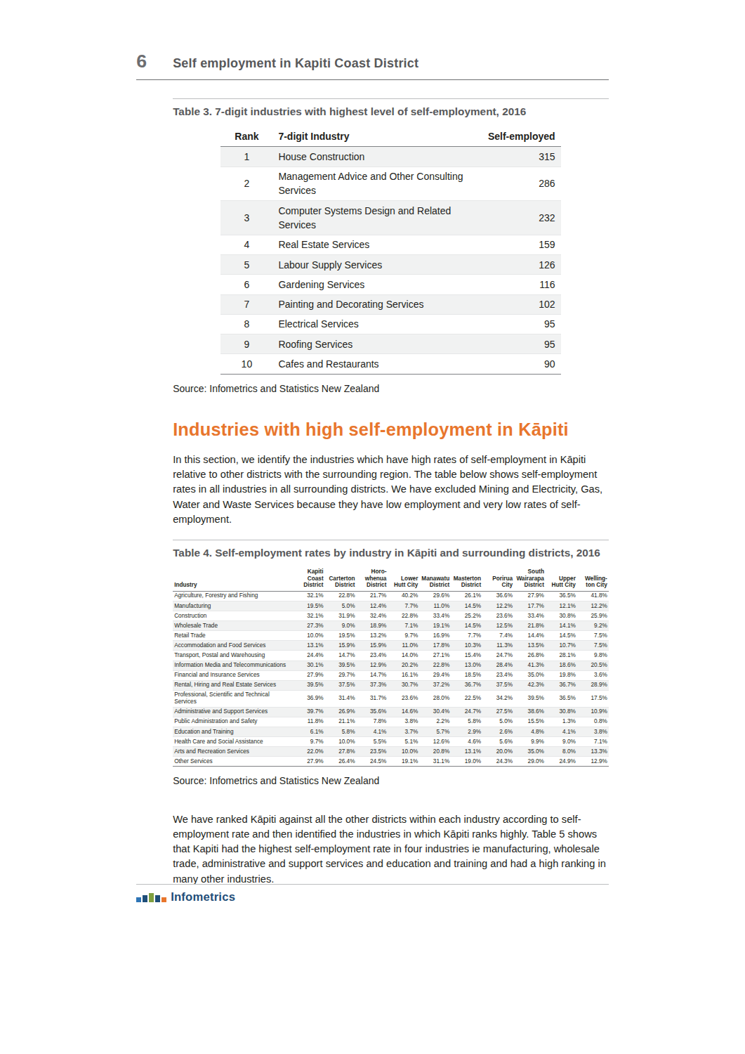6
Self employment in Kapiti Coast District
Table 3. 7-digit industries with highest level of self-employment, 2016
| Rank | 7-digit Industry | Self-employed |
| --- | --- | --- |
| 1 | House Construction | 315 |
| 2 | Management Advice and Other Consulting Services | 286 |
| 3 | Computer Systems Design and Related Services | 232 |
| 4 | Real Estate Services | 159 |
| 5 | Labour Supply Services | 126 |
| 6 | Gardening Services | 116 |
| 7 | Painting and Decorating Services | 102 |
| 8 | Electrical Services | 95 |
| 9 | Roofing Services | 95 |
| 10 | Cafes and Restaurants | 90 |
Source: Infometrics and Statistics New Zealand
Industries with high self-employment in Kāpiti
In this section, we identify the industries which have high rates of self-employment in Kāpiti relative to other districts with the surrounding region. The table below shows self-employment rates in all industries in all surrounding districts. We have excluded Mining and Electricity, Gas, Water and Waste Services because they have low employment and very low rates of self-employment.
Table 4. Self-employment rates by industry in Kāpiti and surrounding districts, 2016
| Industry | Kapiti Coast District | Carterton District | Horo- whenua District | Lower Hutt City | Manawatu District | Masterton District | Porirua City | South Wairarapa District | Upper Hutt City | Welling- ton City |
| --- | --- | --- | --- | --- | --- | --- | --- | --- | --- | --- |
| Agriculture, Forestry and Fishing | 32.1% | 22.8% | 21.7% | 40.2% | 29.6% | 26.1% | 36.6% | 27.9% | 36.5% | 41.8% |
| Manufacturing | 19.5% | 5.0% | 12.4% | 7.7% | 11.0% | 14.5% | 12.2% | 17.7% | 12.1% | 12.2% |
| Construction | 32.1% | 31.9% | 32.4% | 22.8% | 33.4% | 25.2% | 23.6% | 33.4% | 30.8% | 25.9% |
| Wholesale Trade | 27.3% | 9.0% | 18.9% | 7.1% | 19.1% | 14.5% | 12.5% | 21.8% | 14.1% | 9.2% |
| Retail Trade | 10.0% | 19.5% | 13.2% | 9.7% | 16.9% | 7.7% | 7.4% | 14.4% | 14.5% | 7.5% |
| Accommodation and Food Services | 13.1% | 15.9% | 15.9% | 11.0% | 17.8% | 10.3% | 11.3% | 13.5% | 10.7% | 7.5% |
| Transport, Postal and Warehousing | 24.4% | 14.7% | 23.4% | 14.0% | 27.1% | 15.4% | 24.7% | 26.8% | 28.1% | 9.8% |
| Information Media and Telecommunications | 30.1% | 39.5% | 12.9% | 20.2% | 22.8% | 13.0% | 28.4% | 41.3% | 18.6% | 20.5% |
| Financial and Insurance Services | 27.9% | 29.7% | 14.7% | 16.1% | 29.4% | 18.5% | 23.4% | 35.0% | 19.8% | 3.6% |
| Rental, Hiring and Real Estate Services | 39.5% | 37.5% | 37.3% | 30.7% | 37.2% | 36.7% | 37.5% | 42.3% | 36.7% | 28.9% |
| Professional, Scientific and Technical Services | 36.9% | 31.4% | 31.7% | 23.6% | 28.0% | 22.5% | 34.2% | 39.5% | 36.5% | 17.5% |
| Administrative and Support Services | 39.7% | 26.9% | 35.6% | 14.6% | 30.4% | 24.7% | 27.5% | 38.6% | 30.8% | 10.9% |
| Public Administration and Safety | 11.8% | 21.1% | 7.8% | 3.8% | 2.2% | 5.8% | 5.0% | 15.5% | 1.3% | 0.8% |
| Education and Training | 6.1% | 5.8% | 4.1% | 3.7% | 5.7% | 2.9% | 2.6% | 4.8% | 4.1% | 3.8% |
| Health Care and Social Assistance | 9.7% | 10.0% | 5.5% | 5.1% | 12.6% | 4.6% | 5.6% | 9.9% | 9.0% | 7.1% |
| Arts and Recreation Services | 22.0% | 27.8% | 23.5% | 10.0% | 20.8% | 13.1% | 20.0% | 35.0% | 8.0% | 13.3% |
| Other Services | 27.9% | 26.4% | 24.5% | 19.1% | 31.1% | 19.0% | 24.3% | 29.0% | 24.9% | 12.9% |
Source: Infometrics and Statistics New Zealand
We have ranked Kāpiti against all the other districts within each industry according to self-employment rate and then identified the industries in which Kāpiti ranks highly. Table 5 shows that Kapiti had the highest self-employment rate in four industries ie manufacturing, wholesale trade, administrative and support services and education and training and had a high ranking in many other industries.
Infometrics